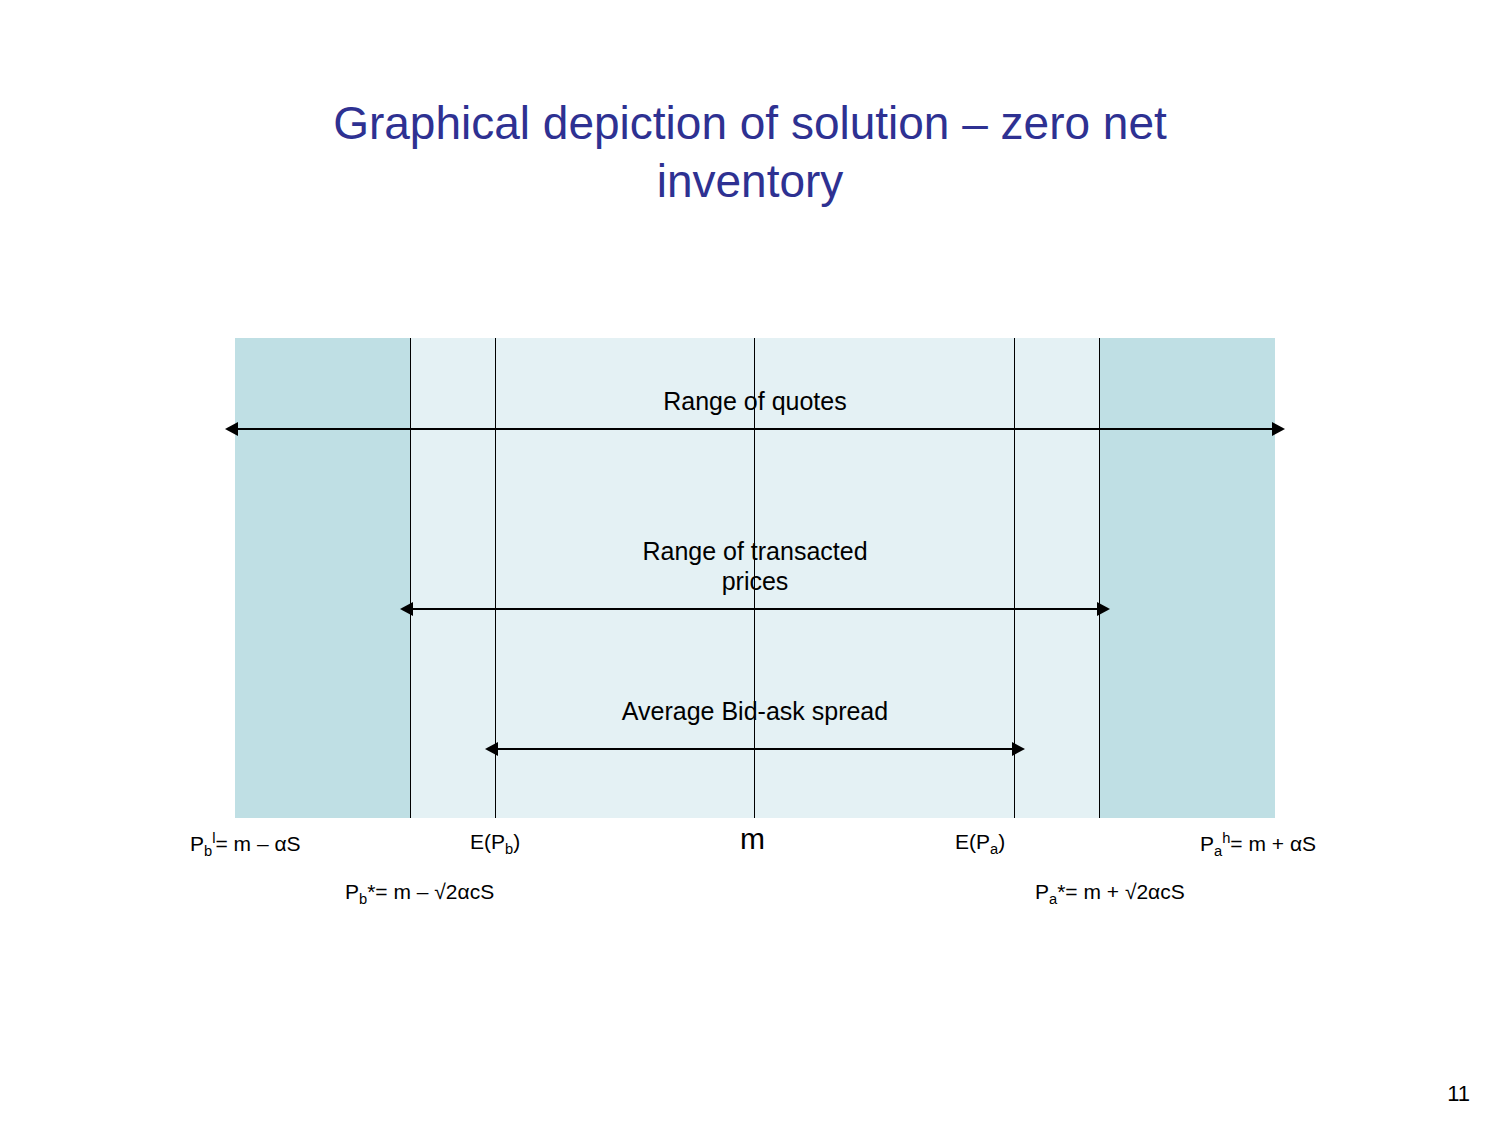Graphical depiction of solution – zero net
inventory
Range of quotes
Range of transacted
prices
Average Bid-ask spread
Pbl= m – αS
E(Pb)
m
E(Pa)
Pah= m + αS
Pb*= m – √2αcS
Pa*= m + √2αcS
11